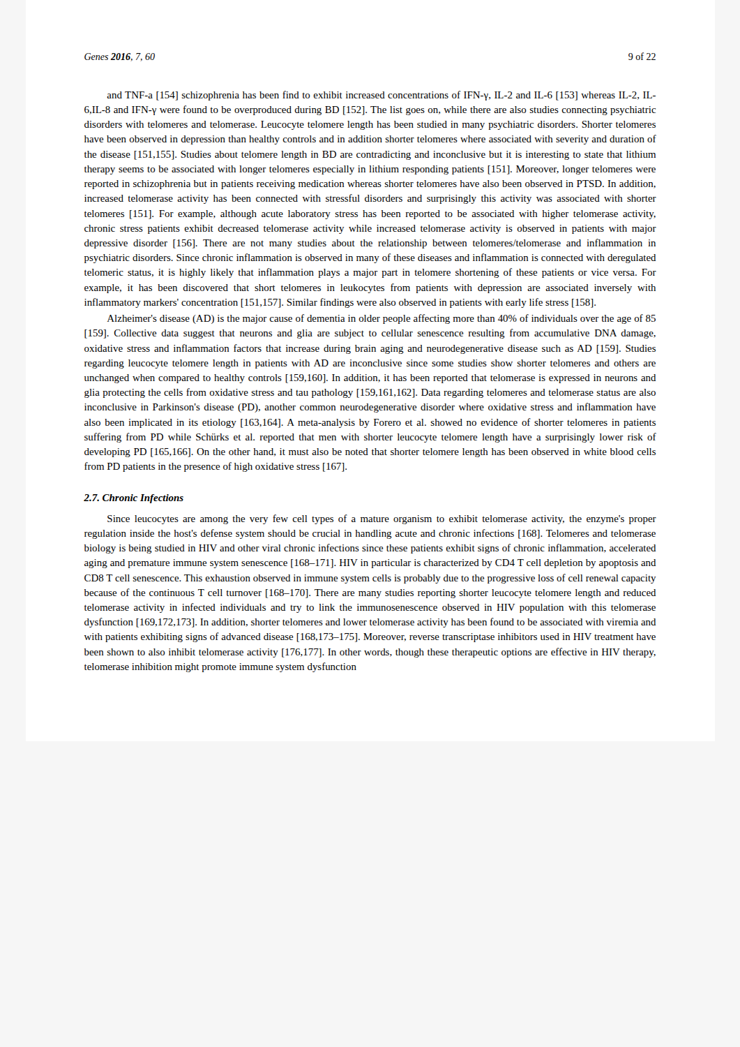Genes 2016, 7, 60 9 of 22
and TNF-a [154] schizophrenia has been find to exhibit increased concentrations of IFN-γ, IL-2 and IL-6 [153] whereas IL-2, IL-6,IL-8 and IFN-γ were found to be overproduced during BD [152]. The list goes on, while there are also studies connecting psychiatric disorders with telomeres and telomerase. Leucocyte telomere length has been studied in many psychiatric disorders. Shorter telomeres have been observed in depression than healthy controls and in addition shorter telomeres where associated with severity and duration of the disease [151,155]. Studies about telomere length in BD are contradicting and inconclusive but it is interesting to state that lithium therapy seems to be associated with longer telomeres especially in lithium responding patients [151]. Moreover, longer telomeres were reported in schizophrenia but in patients receiving medication whereas shorter telomeres have also been observed in PTSD. In addition, increased telomerase activity has been connected with stressful disorders and surprisingly this activity was associated with shorter telomeres [151]. For example, although acute laboratory stress has been reported to be associated with higher telomerase activity, chronic stress patients exhibit decreased telomerase activity while increased telomerase activity is observed in patients with major depressive disorder [156]. There are not many studies about the relationship between telomeres/telomerase and inflammation in psychiatric disorders. Since chronic inflammation is observed in many of these diseases and inflammation is connected with deregulated telomeric status, it is highly likely that inflammation plays a major part in telomere shortening of these patients or vice versa. For example, it has been discovered that short telomeres in leukocytes from patients with depression are associated inversely with inflammatory markers' concentration [151,157]. Similar findings were also observed in patients with early life stress [158].
Alzheimer's disease (AD) is the major cause of dementia in older people affecting more than 40% of individuals over the age of 85 [159]. Collective data suggest that neurons and glia are subject to cellular senescence resulting from accumulative DNA damage, oxidative stress and inflammation factors that increase during brain aging and neurodegenerative disease such as AD [159]. Studies regarding leucocyte telomere length in patients with AD are inconclusive since some studies show shorter telomeres and others are unchanged when compared to healthy controls [159,160]. In addition, it has been reported that telomerase is expressed in neurons and glia protecting the cells from oxidative stress and tau pathology [159,161,162]. Data regarding telomeres and telomerase status are also inconclusive in Parkinson's disease (PD), another common neurodegenerative disorder where oxidative stress and inflammation have also been implicated in its etiology [163,164]. A meta-analysis by Forero et al. showed no evidence of shorter telomeres in patients suffering from PD while Schürks et al. reported that men with shorter leucocyte telomere length have a surprisingly lower risk of developing PD [165,166]. On the other hand, it must also be noted that shorter telomere length has been observed in white blood cells from PD patients in the presence of high oxidative stress [167].
2.7. Chronic Infections
Since leucocytes are among the very few cell types of a mature organism to exhibit telomerase activity, the enzyme's proper regulation inside the host's defense system should be crucial in handling acute and chronic infections [168]. Telomeres and telomerase biology is being studied in HIV and other viral chronic infections since these patients exhibit signs of chronic inflammation, accelerated aging and premature immune system senescence [168–171]. HIV in particular is characterized by CD4 T cell depletion by apoptosis and CD8 T cell senescence. This exhaustion observed in immune system cells is probably due to the progressive loss of cell renewal capacity because of the continuous T cell turnover [168–170]. There are many studies reporting shorter leucocyte telomere length and reduced telomerase activity in infected individuals and try to link the immunosenescence observed in HIV population with this telomerase dysfunction [169,172,173]. In addition, shorter telomeres and lower telomerase activity has been found to be associated with viremia and with patients exhibiting signs of advanced disease [168,173–175]. Moreover, reverse transcriptase inhibitors used in HIV treatment have been shown to also inhibit telomerase activity [176,177]. In other words, though these therapeutic options are effective in HIV therapy, telomerase inhibition might promote immune system dysfunction